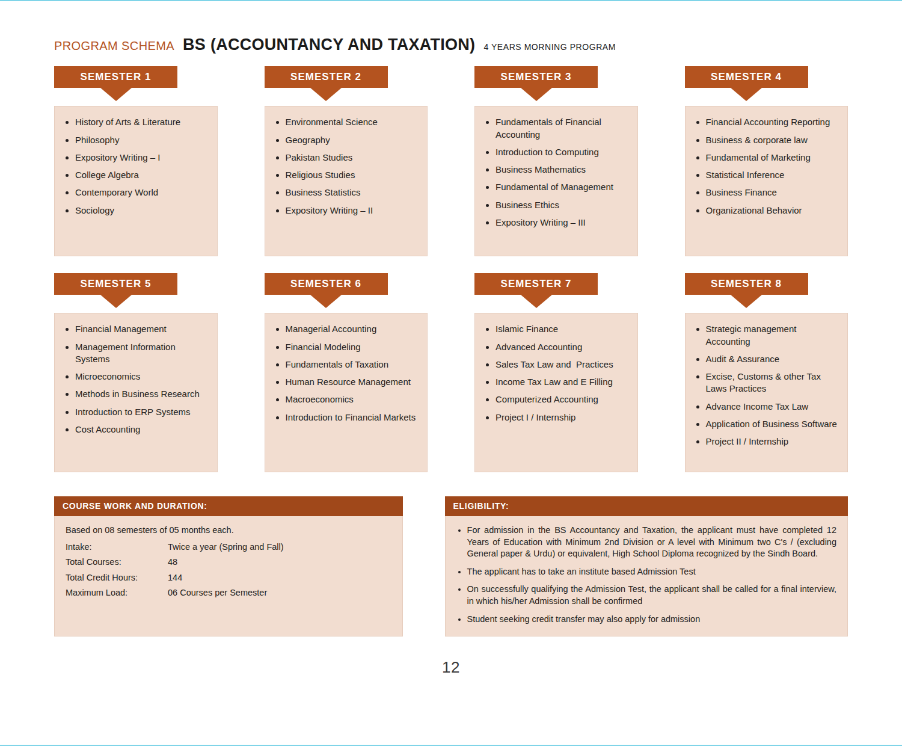PROGRAM SCHEMA
BS (ACCOUNTANCY AND TAXATION)
4 YEARS MORNING PROGRAM
SEMESTER 1
History of Arts & Literature
Philosophy
Expository Writing – I
College Algebra
Contemporary World
Sociology
SEMESTER 2
Environmental Science
Geography
Pakistan Studies
Religious Studies
Business Statistics
Expository Writing – II
SEMESTER 3
Fundamentals of Financial Accounting
Introduction to Computing
Business Mathematics
Fundamental of Management
Business Ethics
Expository Writing – III
SEMESTER 4
Financial Accounting Reporting
Business & corporate law
Fundamental of Marketing
Statistical Inference
Business Finance
Organizational Behavior
SEMESTER 5
Financial Management
Management Information Systems
Microeconomics
Methods in Business Research
Introduction to ERP Systems
Cost Accounting
SEMESTER 6
Managerial Accounting
Financial Modeling
Fundamentals of Taxation
Human Resource Management
Macroeconomics
Introduction to Financial Markets
SEMESTER 7
Islamic Finance
Advanced Accounting
Sales Tax Law and Practices
Income Tax Law and E Filling
Computerized Accounting
Project I / Internship
SEMESTER 8
Strategic management Accounting
Audit & Assurance
Excise, Customs & other Tax Laws Practices
Advance Income Tax Law
Application of Business Software
Project II / Internship
COURSE WORK AND DURATION:
Based on 08 semesters of 05 months each.
Intake:
Twice a year (Spring and Fall)
Total Courses:
48
Total Credit Hours:
144
Maximum Load:
06 Courses per Semester
ELIGIBILITY:
For admission in the BS Accountancy and Taxation, the applicant must have completed 12 Years of Education with Minimum 2nd Division or A level with Minimum two C's / (excluding General paper & Urdu) or equivalent, High School Diploma recognized by the Sindh Board.
The applicant has to take an institute based Admission Test
On successfully qualifying the Admission Test, the applicant shall be called for a final interview, in which his/her Admission shall be confirmed
Student seeking credit transfer may also apply for admission
12